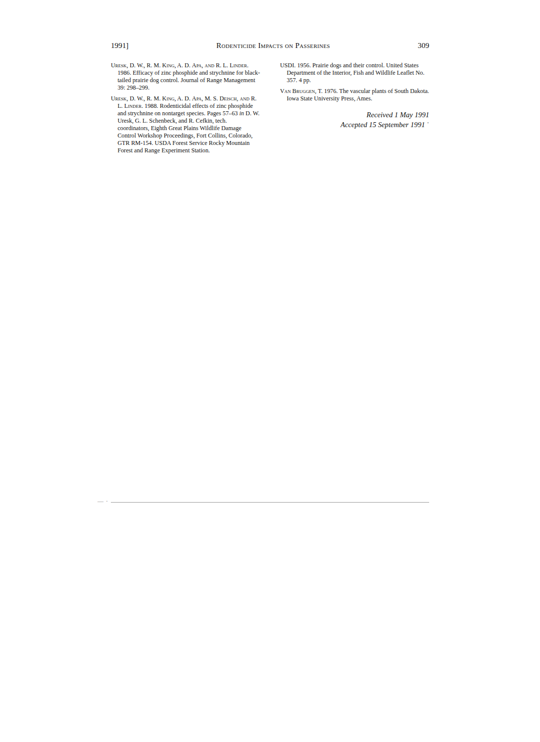1991] Rodenticide Impacts on Passerines 309
Uresk, D. W., R. M. King, A. D. Apa, and R. L. Linder. 1986. Efficacy of zinc phosphide and strychnine for black-tailed prairie dog control. Journal of Range Management 39: 298–299.
Uresk, D. W., R. M. King, A. D. Apa, M. S. Deisch, and R. L. Linder. 1988. Rodenticidal effects of zinc phosphide and strychnine on nontarget species. Pages 57–63 in D. W. Uresk, G. L. Schenbeck, and R. Cefkin, tech. coordinators, Eighth Great Plains Wildlife Damage Control Workshop Proceedings, Fort Collins, Colorado, GTR RM-154. USDA Forest Service Rocky Mountain Forest and Range Experiment Station.
USDI. 1956. Prairie dogs and their control. United States Department of the Interior, Fish and Wildlife Leaflet No. 357. 4 pp.
Van Bruggen, T. 1976. The vascular plants of South Dakota. Iowa State University Press, Ames.
Received 1 May 1991
Accepted 15 September 1991 ˙
— ·